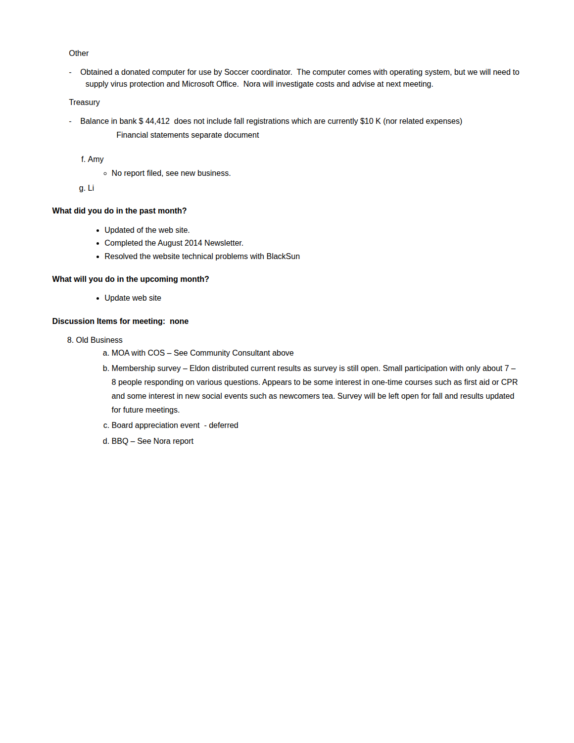Other
- Obtained a donated computer for use by Soccer coordinator. The computer comes with operating system, but we will need to supply virus protection and Microsoft Office. Nora will investigate costs and advise at next meeting.
Treasury
- Balance in bank $ 44,412 does not include fall registrations which are currently $10 K (nor related expenses)
Financial statements separate document
Amy
No report filed, see new business.
Li
What did you do in the past month?
Updated of the web site.
Completed the August 2014 Newsletter.
Resolved the website technical problems with BlackSun
What will you do in the upcoming month?
Update web site
Discussion Items for meeting: none
Old Business
MOA with COS – See Community Consultant above
Membership survey – Eldon distributed current results as survey is still open. Small participation with only about 7 – 8 people responding on various questions. Appears to be some interest in one-time courses such as first aid or CPR and some interest in new social events such as newcomers tea. Survey will be left open for fall and results updated for future meetings.
Board appreciation event - deferred
BBQ – See Nora report